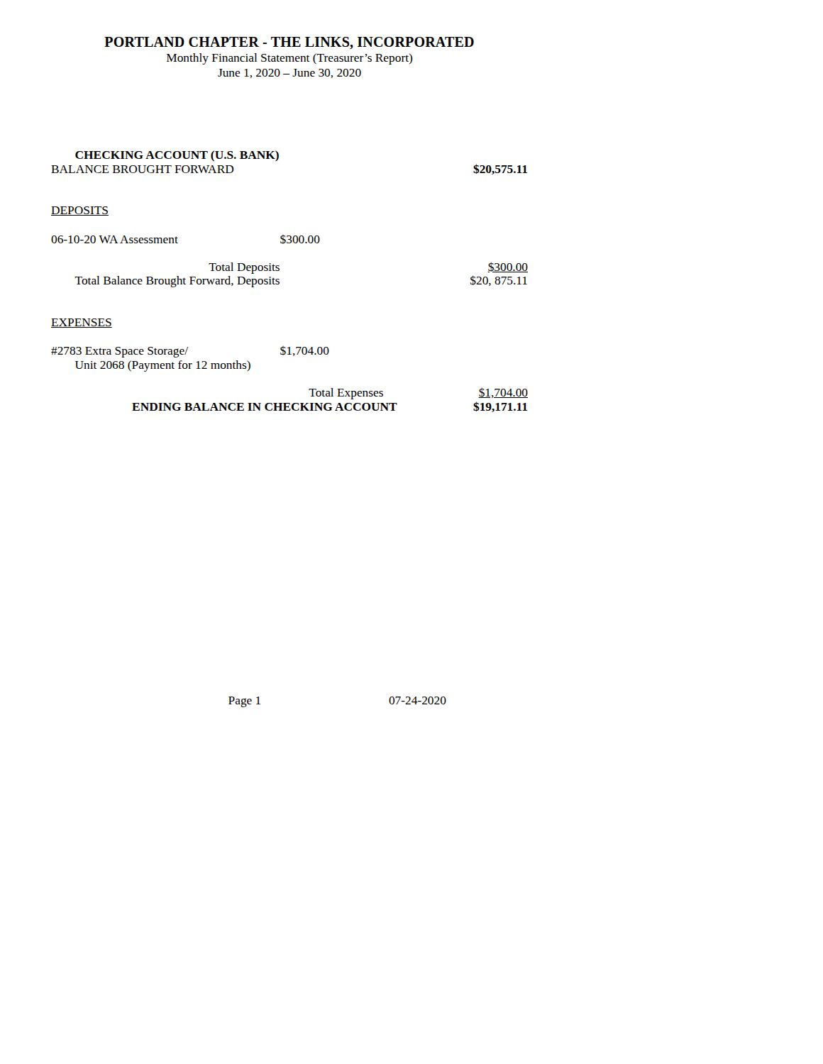PORTLAND CHAPTER - THE LINKS, INCORPORATED
Monthly Financial Statement (Treasurer’s Report)
June 1, 2020 – June 30, 2020
CHECKING ACCOUNT (U.S. BANK)
| BALANCE BROUGHT FORWARD | | $20,575.11 |
DEPOSITS
| 06-10-20 WA Assessment | $300.00 | |
| Total Deposits | | $300.00 |
| Total Balance Brought Forward, Deposits | | $20, 875.11 |
EXPENSES
| #2783 Extra Space Storage/ | $1,704.00 | |
| Unit 2068 (Payment for 12 months) | | |
| | Total Expenses | $1,704.00 |
| ENDING BALANCE IN CHECKING ACCOUNT | $19,171.11 |
Page 1 07-24-2020